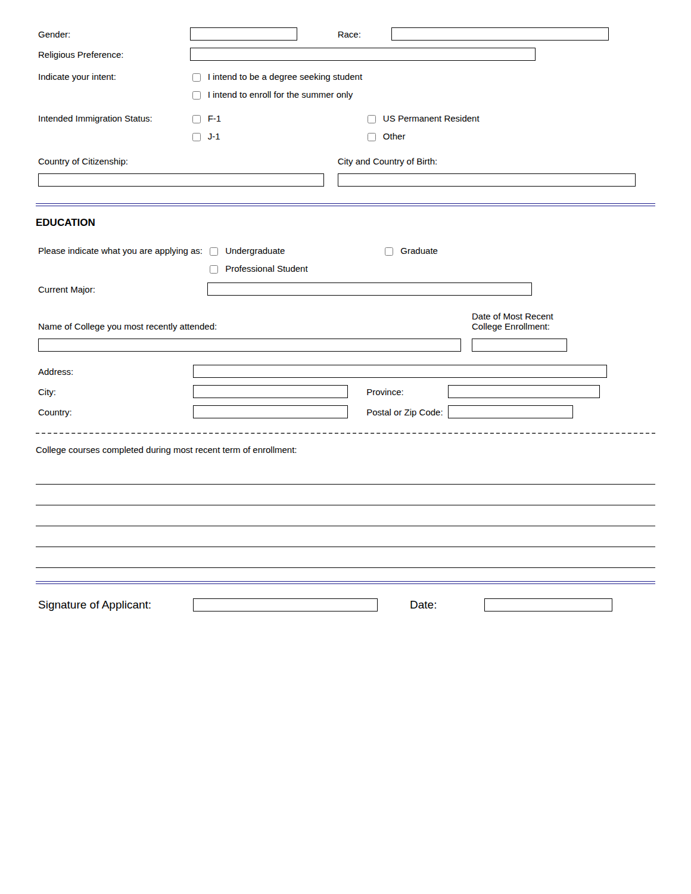| Gender: | | Race: | |
| Religious Preference: | |
| Indicate your intent: | I intend to be a degree seeking student I intend to enroll for the summer only |
| Intended Immigration Status: | F-1 US Permanent Resident J-1 Other |
| Country of Citizenship: | City and Country of Birth: |
EDUCATION
| Please indicate what you are applying as: | Undergraduate Graduate Professional Student |
| Current Major: | |
| Name of College you most recently attended: | Date of Most Recent College Enrollment: |
| Address: | |
| City: | | Province: | |
| Country: | | Postal or Zip Code: | |
College courses completed during most recent term of enrollment:
| Signature of Applicant: | | Date: | |